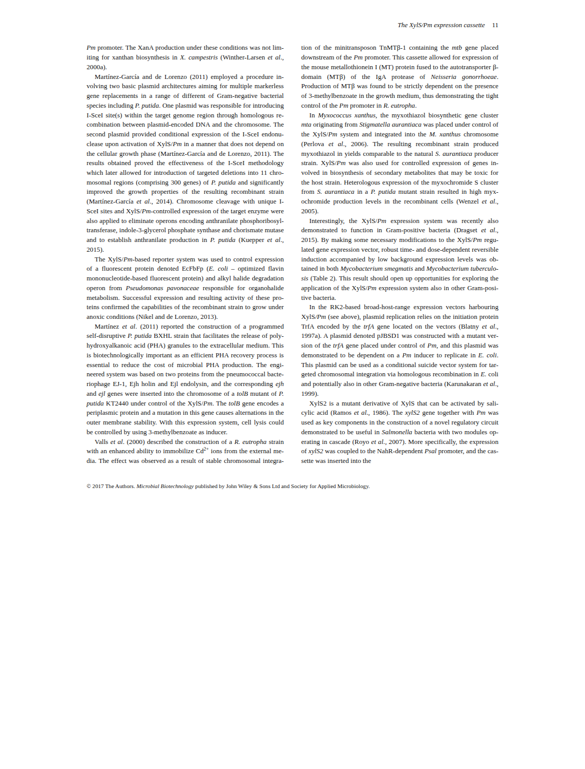The XylS/Pm expression cassette 11
Pm promoter. The XanA production under these conditions was not limiting for xanthan biosynthesis in X. campestris (Winther-Larsen et al., 2000a).
Martínez-García and de Lorenzo (2011) employed a procedure involving two basic plasmid architectures aiming for multiple markerless gene replacements in a range of different of Gram-negative bacterial species including P. putida. One plasmid was responsible for introducing I-SceI site(s) within the target genome region through homologous recombination between plasmid-encoded DNA and the chromosome. The second plasmid provided conditional expression of the I-SceI endonuclease upon activation of XylS/Pm in a manner that does not depend on the cellular growth phase (Martínez-García and de Lorenzo, 2011). The results obtained proved the effectiveness of the I-SceI methodology which later allowed for introduction of targeted deletions into 11 chromosomal regions (comprising 300 genes) of P. putida and significantly improved the growth properties of the resulting recombinant strain (Martínez-García et al., 2014). Chromosome cleavage with unique I-SceI sites and XylS/Pm-controlled expression of the target enzyme were also applied to eliminate operons encoding anthranilate phosphoribosyltransferase, indole-3-glycerol phosphate synthase and chorismate mutase and to establish anthranilate production in P. putida (Kuepper et al., 2015).
The XylS/Pm-based reporter system was used to control expression of a fluorescent protein denoted EcFbFp (E. coli – optimized flavin mononucleotide-based fluorescent protein) and alkyl halide degradation operon from Pseudomonas pavonaceae responsible for organohalide metabolism. Successful expression and resulting activity of these proteins confirmed the capabilities of the recombinant strain to grow under anoxic conditions (Nikel and de Lorenzo, 2013).
Martínez et al. (2011) reported the construction of a programmed self-disruptive P. putida BXHL strain that facilitates the release of polyhydroxyalkanoic acid (PHA) granules to the extracellular medium. This is biotechnologically important as an efficient PHA recovery process is essential to reduce the cost of microbial PHA production. The engineered system was based on two proteins from the pneumococcal bacteriophage EJ-1, Ejh holin and Ejl endolysin, and the corresponding ejh and ejl genes were inserted into the chromosome of a tolB mutant of P. putida KT2440 under control of the XylS/Pm. The tolB gene encodes a periplasmic protein and a mutation in this gene causes alternations in the outer membrane stability. With this expression system, cell lysis could be controlled by using 3-methylbenzoate as inducer.
Valls et al. (2000) described the construction of a R. eutropha strain with an enhanced ability to immobilize Cd2+ ions from the external media. The effect was observed as a result of stable chromosomal integration of the minitransposon TnMTβ-1 containing the mtb gene placed downstream of the Pm promoter. This cassette allowed for expression of the mouse metallothionein I (MT) protein fused to the autotransporter β-domain (MTβ) of the IgA protease of Neisseria gonorrhoeae. Production of MTβ was found to be strictly dependent on the presence of 3-methylbenzoate in the growth medium, thus demonstrating the tight control of the Pm promoter in R. eutropha.
In Myxococcus xanthus, the myxothiazol biosynthetic gene cluster mta originating from Stigmatella aurantiaca was placed under control of the XylS/Pm system and integrated into the M. xanthus chromosome (Perlova et al., 2006). The resulting recombinant strain produced myxothiazol in yields comparable to the natural S. aurantiaca producer strain. XylS/Pm was also used for controlled expression of genes involved in biosynthesis of secondary metabolites that may be toxic for the host strain. Heterologous expression of the myxochromide S cluster from S. aurantiaca in a P. putida mutant strain resulted in high myxochromide production levels in the recombinant cells (Wenzel et al., 2005).
Interestingly, the XylS/Pm expression system was recently also demonstrated to function in Gram-positive bacteria (Dragset et al., 2015). By making some necessary modifications to the XylS/Pm regulated gene expression vector, robust time- and dose-dependent reversible induction accompanied by low background expression levels was obtained in both Mycobacterium smegmatis and Mycobacterium tuberculosis (Table 2). This result should open up opportunities for exploring the application of the XylS/Pm expression system also in other Gram-positive bacteria.
In the RK2-based broad-host-range expression vectors harbouring XylS/Pm (see above), plasmid replication relies on the initiation protein TrfA encoded by the trfA gene located on the vectors (Blatny et al., 1997a). A plasmid denoted pJBSD1 was constructed with a mutant version of the trfA gene placed under control of Pm, and this plasmid was demonstrated to be dependent on a Pm inducer to replicate in E. coli. This plasmid can be used as a conditional suicide vector system for targeted chromosomal integration via homologous recombination in E. coli and potentially also in other Gram-negative bacteria (Karunakaran et al., 1999).
XylS2 is a mutant derivative of XylS that can be activated by salicylic acid (Ramos et al., 1986). The xylS2 gene together with Pm was used as key components in the construction of a novel regulatory circuit demonstrated to be useful in Salmonella bacteria with two modules operating in cascade (Royo et al., 2007). More specifically, the expression of xylS2 was coupled to the NahR-dependent Psal promoter, and the cassette was inserted into the
© 2017 The Authors. Microbial Biotechnology published by John Wiley & Sons Ltd and Society for Applied Microbiology.